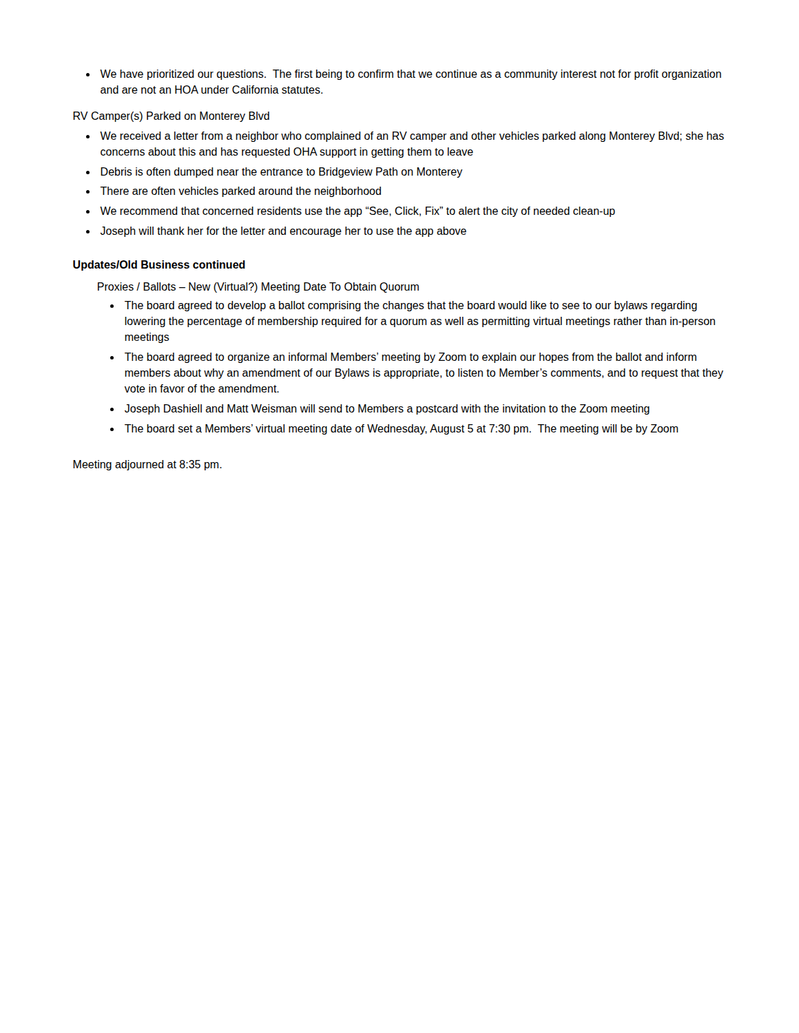We have prioritized our questions. The first being to confirm that we continue as a community interest not for profit organization and are not an HOA under California statutes.
RV Camper(s) Parked on Monterey Blvd
We received a letter from a neighbor who complained of an RV camper and other vehicles parked along Monterey Blvd; she has concerns about this and has requested OHA support in getting them to leave
Debris is often dumped near the entrance to Bridgeview Path on Monterey
There are often vehicles parked around the neighborhood
We recommend that concerned residents use the app “See, Click, Fix” to alert the city of needed clean-up
Joseph will thank her for the letter and encourage her to use the app above
Updates/Old Business continued
Proxies / Ballots – New (Virtual?) Meeting Date To Obtain Quorum
The board agreed to develop a ballot comprising the changes that the board would like to see to our bylaws regarding lowering the percentage of membership required for a quorum as well as permitting virtual meetings rather than in-person meetings
The board agreed to organize an informal Members’ meeting by Zoom to explain our hopes from the ballot and inform members about why an amendment of our Bylaws is appropriate, to listen to Member’s comments, and to request that they vote in favor of the amendment.
Joseph Dashiell and Matt Weisman will send to Members a postcard with the invitation to the Zoom meeting
The board set a Members’ virtual meeting date of Wednesday, August 5 at 7:30 pm. The meeting will be by Zoom
Meeting adjourned at 8:35 pm.